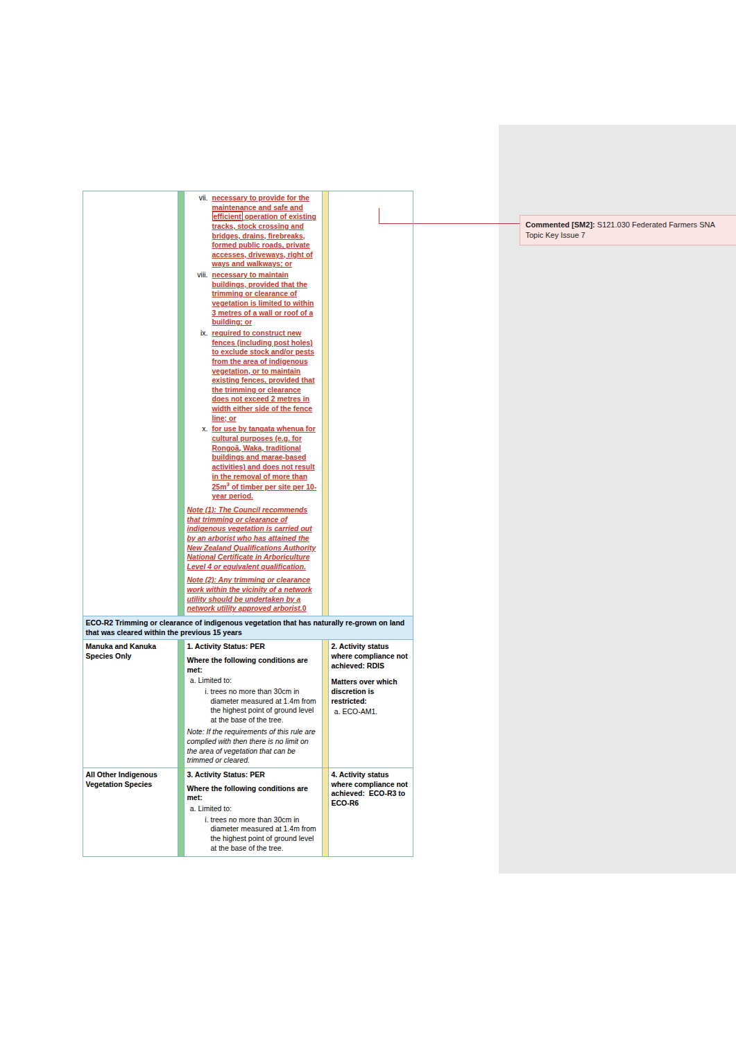Commented [SM2]: S121.030 Federated Farmers SNA Topic Key Issue 7
| | | vii. necessary to provide for the maintenance and safe and efficient operation of existing tracks, stock crossing and bridges, drains, firebreaks, formed public roads, private accesses, driveways, right of ways and walkways; or viii. necessary to maintain buildings, provided that the trimming or clearance of vegetation is limited to within 3 metres of a wall or roof of a building; or ix. required to construct new fences (including post holes) to exclude stock and/or pests from the area of indigenous vegetation, or to maintain existing fences, provided that the trimming or clearance does not exceed 2 metres in width either side of the fence line; or x. for use by tangata whenua for cultural purposes (e.g. for Rongoā, Waka, traditional buildings and marae-based activities) and does not result in the removal of more than 25m 3 of timber per site per 10-year period. Note (1): The Council recommends that trimming or clearance of indigenous vegetation is carried out by an arborist who has attained the New Zealand Qualifications Authority National Certificate in Arboriculture Level 4 or equivalent qualification. Note (2): Any trimming or clearance work within the vicinity of a network utility should be undertaken by a network utility approved arborist. 0 | | |
| ECO-R2 Trimming or clearance of indigenous vegetation that has naturally re-grown on land that was cleared within the previous 15 years |
| Manuka and Kanuka Species Only | | 1. Activity Status: PER Where the following conditions are met: Limited to: trees no more than 30cm in diameter measured at 1.4m from the highest point of ground level at the base of the tree. Note: If the requirements of this rule are complied with then there is no limit on the area of vegetation that can be trimmed or cleared. | | 2. Activity status where compliance not achieved: RDIS Matters over which discretion is restricted: ECO-AM1. |
| All Other Indigenous Vegetation Species | | 3. Activity Status: PER Where the following conditions are met: Limited to: trees no more than 30cm in diameter measured at 1.4m from the highest point of ground level at the base of the tree. | | 4. Activity status where compliance not achieved: ECO-R3 to ECO-R6 |